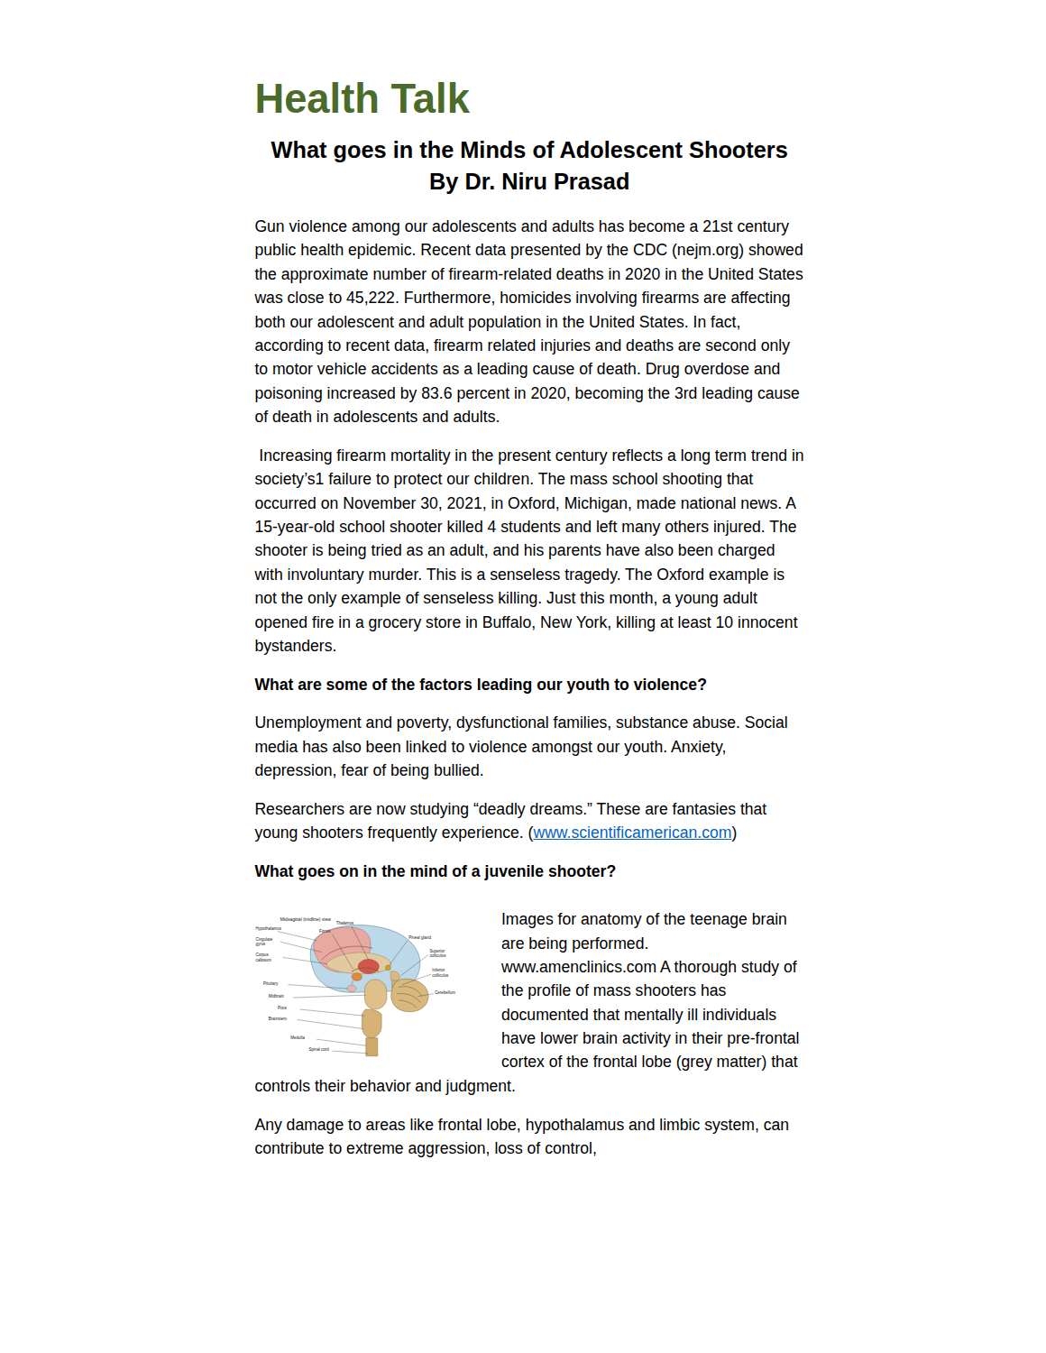Health Talk
What goes in the Minds of Adolescent Shooters
By Dr. Niru Prasad
Gun violence among our adolescents and adults has become a 21st century public health epidemic. Recent data presented by the CDC (nejm.org) showed the approximate number of firearm-related deaths in 2020 in the United States was close to 45,222. Furthermore, homicides involving firearms are affecting both our adolescent and adult population in the United States. In fact, according to recent data, firearm related injuries and deaths are second only to motor vehicle accidents as a leading cause of death. Drug overdose and poisoning increased by 83.6 percent in 2020, becoming the 3rd leading cause of death in adolescents and adults.
Increasing firearm mortality in the present century reflects a long term trend in society’s1 failure to protect our children. The mass school shooting that occurred on November 30, 2021, in Oxford, Michigan, made national news. A 15-year-old school shooter killed 4 students and left many others injured. The shooter is being tried as an adult, and his parents have also been charged with involuntary murder. This is a senseless tragedy. The Oxford example is not the only example of senseless killing. Just this month, a young adult opened fire in a grocery store in Buffalo, New York, killing at least 10 innocent bystanders.
What are some of the factors leading our youth to violence?
Unemployment and poverty, dysfunctional families, substance abuse. Social media has also been linked to violence amongst our youth. Anxiety, depression, fear of being bullied.
Researchers are now studying “deadly dreams.” These are fantasies that young shooters frequently experience. (www.scientificamerican.com)
What goes on in the mind of a juvenile shooter?
Midsagittal (midline) view Hypothalamus Cingulate gyrus Corpus callosum Pituitary Midbrain Pons Brainstem Medulla Spinal cord Thalamus Fornix Pineal gland Superior colliculus Inferior colliculus Cerebellum
Images for anatomy of the teenage brain are being performed. www.amenclinics.com A thorough study of the profile of mass shooters has documented that mentally ill individuals have lower brain activity in their pre-frontal cortex of the frontal lobe (grey matter) that controls their behavior and judgment.
Any damage to areas like frontal lobe, hypothalamus and limbic system, can contribute to extreme aggression, loss of control,